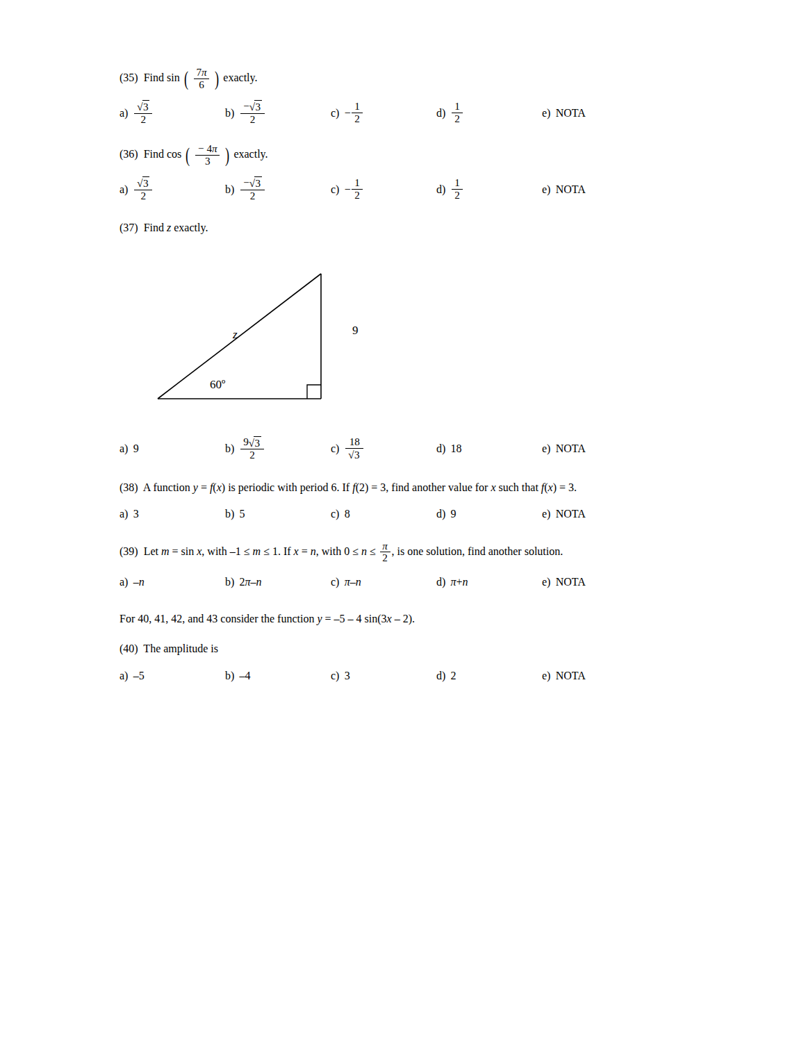(35) Find sin ( 7π 6 ) exactly.
a) √3 2
b) −√3 2
c) −12
d) 12
e) NOTA
(36) Find cos ( − 4π 3 ) exactly.
a) √3 2
b) −√3 2
c) −12
d) 12
e) NOTA
(37) Find z exactly.
z 9 60º
a) 9
b) 9√3 2
c) 18 √3
d) 18
e) NOTA
(38) A function y = f(x) is periodic with period 6. If f(2) = 3, find another value for x such that f(x) = 3.
a) 3
b) 5
c) 8
d) 9
e) NOTA
(39) Let m = sin x, with –1 ≤ m ≤ 1. If x = n, with 0 ≤ n ≤ π 2, is one solution, find another solution.
a) –n
b) 2π – n
c) π – n
d) π + n
e) NOTA
For 40, 41, 42, and 43 consider the function y = –5 – 4 sin(3x – 2).
(40) The amplitude is
a) –5
b) –4
c) 3
d) 2
e) NOTA